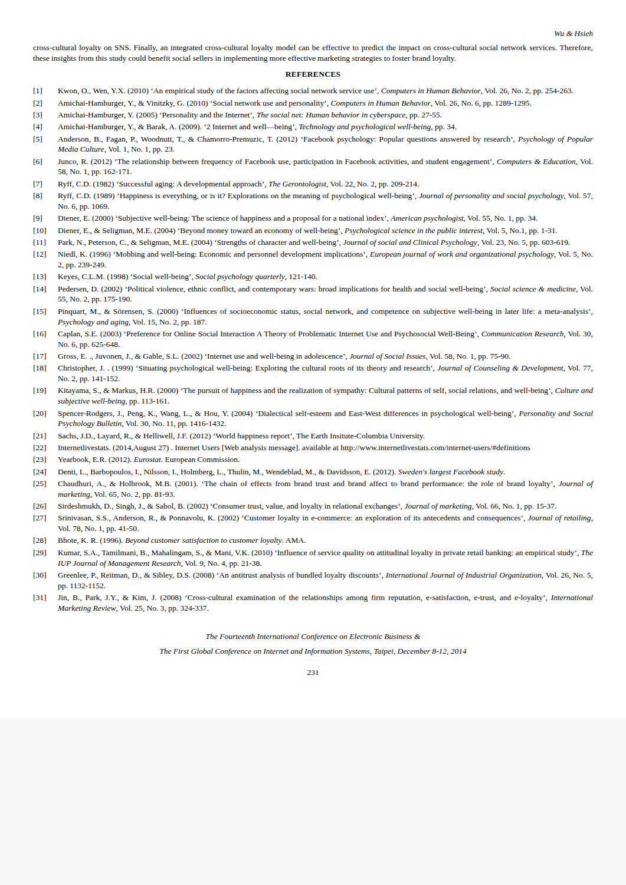Wu & Hsieh
cross-cultural loyalty on SNS. Finally, an integrated cross-cultural loyalty model can be effective to predict the impact on cross-cultural social network services. Therefore, these insights from this study could benefit social sellers in implementing more effective marketing strategies to foster brand loyalty.
REFERENCES
[1] Kwon, O., Wen, Y.X. (2010) ‘An empirical study of the factors affecting social network service use’, Computers in Human Behavior, Vol. 26, No. 2, pp. 254-263.
[2] Amichai-Hamburger, Y., & Vinitzky, G. (2010) ‘Social network use and personality’, Computers in Human Behavior, Vol. 26, No. 6, pp. 1289-1295.
[3] Amichai-Hamburger, Y. (2005) ‘Personality and the Internet’, The social net: Human behavior in cyberspace, pp. 27-55.
[4] Amichai-Hamburger, Y., & Barak, A. (2009). ‘2 Internet and well—being’, Technology and psychological well-being, pp. 34.
[5] Anderson, B., Fagan, P., Woodnutt, T., & Chamorro-Premuzic, T. (2012) ‘Facebook psychology: Popular questions answered by research’, Psychology of Popular Media Culture, Vol. 1, No. 1, pp. 23.
[6] Junco, R. (2012) ‘The relationship between frequency of Facebook use, participation in Facebook activities, and student engagement’, Computers & Education, Vol. 58, No. 1, pp. 162-171.
[7] Ryff, C.D. (1982) ‘Successful aging: A developmental approach’, The Gerontologist, Vol. 22, No. 2, pp. 209-214.
[8] Ryff, C.D. (1989) ‘Happiness is everything, or is it? Explorations on the meaning of psychological well-being’, Journal of personality and social psychology, Vol. 57, No. 6, pp. 1069.
[9] Diener, E. (2000) ‘Subjective well-being: The science of happiness and a proposal for a national index’, American psychologist, Vol. 55, No. 1, pp. 34.
[10] Diener, E., & Seligman, M.E. (2004) ‘Beyond money toward an economy of well-being’, Psychological science in the public interest, Vol. 5, No.1, pp. 1-31.
[11] Park, N., Peterson, C., & Seligman, M.E. (2004) ‘Strengths of character and well-being’, Journal of social and Clinical Psychology, Vol. 23, No. 5, pp. 603-619.
[12] Niedl, K. (1996) ‘Mobbing and well-being: Economic and personnel development implications’, European journal of work and organizational psychology, Vol. 5, No. 2, pp. 239-249.
[13] Keyes, C.L.M. (1998) ‘Social well-being’, Social psychology quarterly, 121-140.
[14] Pedersen, D. (2002) ‘Political violence, ethnic conflict, and contemporary wars: broad implications for health and social well-being’, Social science & medicine, Vol. 55, No. 2, pp. 175-190.
[15] Pinquart, M., & Sörensen, S. (2000) ‘Influences of socioeconomic status, social network, and competence on subjective well-being in later life: a meta-analysis’, Psychology and aging, Vol. 15, No. 2, pp. 187.
[16] Caplan, S.E. (2003) ‘Preference for Online Social Interaction A Theory of Problematic Internet Use and Psychosocial Well-Being’, Communication Research, Vol. 30, No. 6, pp. 625-648.
[17] Gross, E. ., Juvonen, J., & Gable, S.L. (2002) ‘Internet use and well-being in adolescence’, Journal of Social Issues, Vol. 58, No. 1, pp. 75-90.
[18] Christopher, J. . (1999) ‘Situating psychological well-being: Exploring the cultural roots of its theory and research’, Journal of Counseling & Development, Vol. 77, No. 2, pp. 141-152.
[19] Kitayama, S., & Markus, H.R. (2000) ‘The pursuit of happiness and the realization of sympathy: Cultural patterns of self, social relations, and well-being’, Culture and subjective well-being, pp. 113-161.
[20] Spencer-Rodgers, J., Peng, K., Wang, L., & Hou, Y. (2004) ‘Dialectical self-esteem and East-West differences in psychological well-being’, Personality and Social Psychology Bulletin, Vol. 30, No. 11, pp. 1416-1432.
[21] Sachs, J.D., Layard, R., & Helliwell, J.F. (2012) ‘World happiness report’, The Earth Insitute-Columbia University.
[22] Internetlivestats. (2014,August 27) . Internet Users [Web analysis message]. available at http://www.internetlivestats.com/internet-users/#definitions
[23] Yearbook, E.R. (2012). Eurostat. European Commission.
[24] Denti, L., Barbopoulos, I., Nilsson, I., Holmberg, L., Thulin, M., Wendeblad, M., & Davidsson, E. (2012). Sweden's largest Facebook study.
[25] Chaudhuri, A., & Holbrook, M.B. (2001). ‘The chain of effects from brand trust and brand affect to brand performance: the role of brand loyalty’, Journal of marketing, Vol. 65, No. 2, pp. 81-93.
[26] Sirdeshmukh, D., Singh, J., & Sabol, B. (2002) ‘Consumer trust, value, and loyalty in relational exchanges’, Journal of marketing, Vol. 66, No. 1, pp. 15-37.
[27] Srinivasan, S.S., Anderson, R., & Ponnavolu, K. (2002) ‘Customer loyalty in e-commerce: an exploration of its antecedents and consequences’, Journal of retailing, Vol. 78, No. 1, pp. 41-50.
[28] Bhote, K. R. (1996). Beyond customer satisfaction to customer loyalty. AMA.
[29] Kumar, S.A., Tamilmani, B., Mahalingam, S., & Mani, V.K. (2010) ‘Influence of service quality on attitudinal loyalty in private retail banking: an empirical study’, The IUP Journal of Management Research, Vol. 9, No. 4, pp. 21-38.
[30] Greenlee, P., Reitman, D., & Sibley, D.S. (2008) ‘An antitrust analysis of bundled loyalty discounts’, International Journal of Industrial Organization, Vol. 26, No. 5, pp. 1132-1152.
[31] Jin, B., Park, J.Y., & Kim, J. (2008) ‘Cross-cultural examination of the relationships among firm reputation, e-satisfaction, e-trust, and e-loyalty’, International Marketing Review, Vol. 25, No. 3, pp. 324-337.
The Fourteenth International Conference on Electronic Business &
The First Global Conference on Internet and Information Systems, Taipei, December 8-12, 2014
231